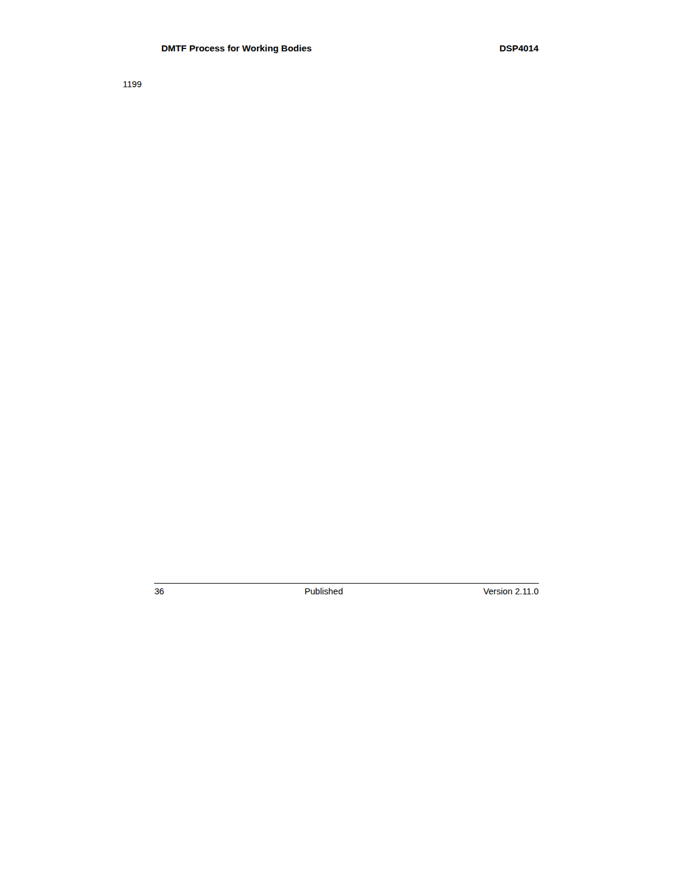DMTF Process for Working Bodies DSP4014
1199
36 Published Version 2.11.0